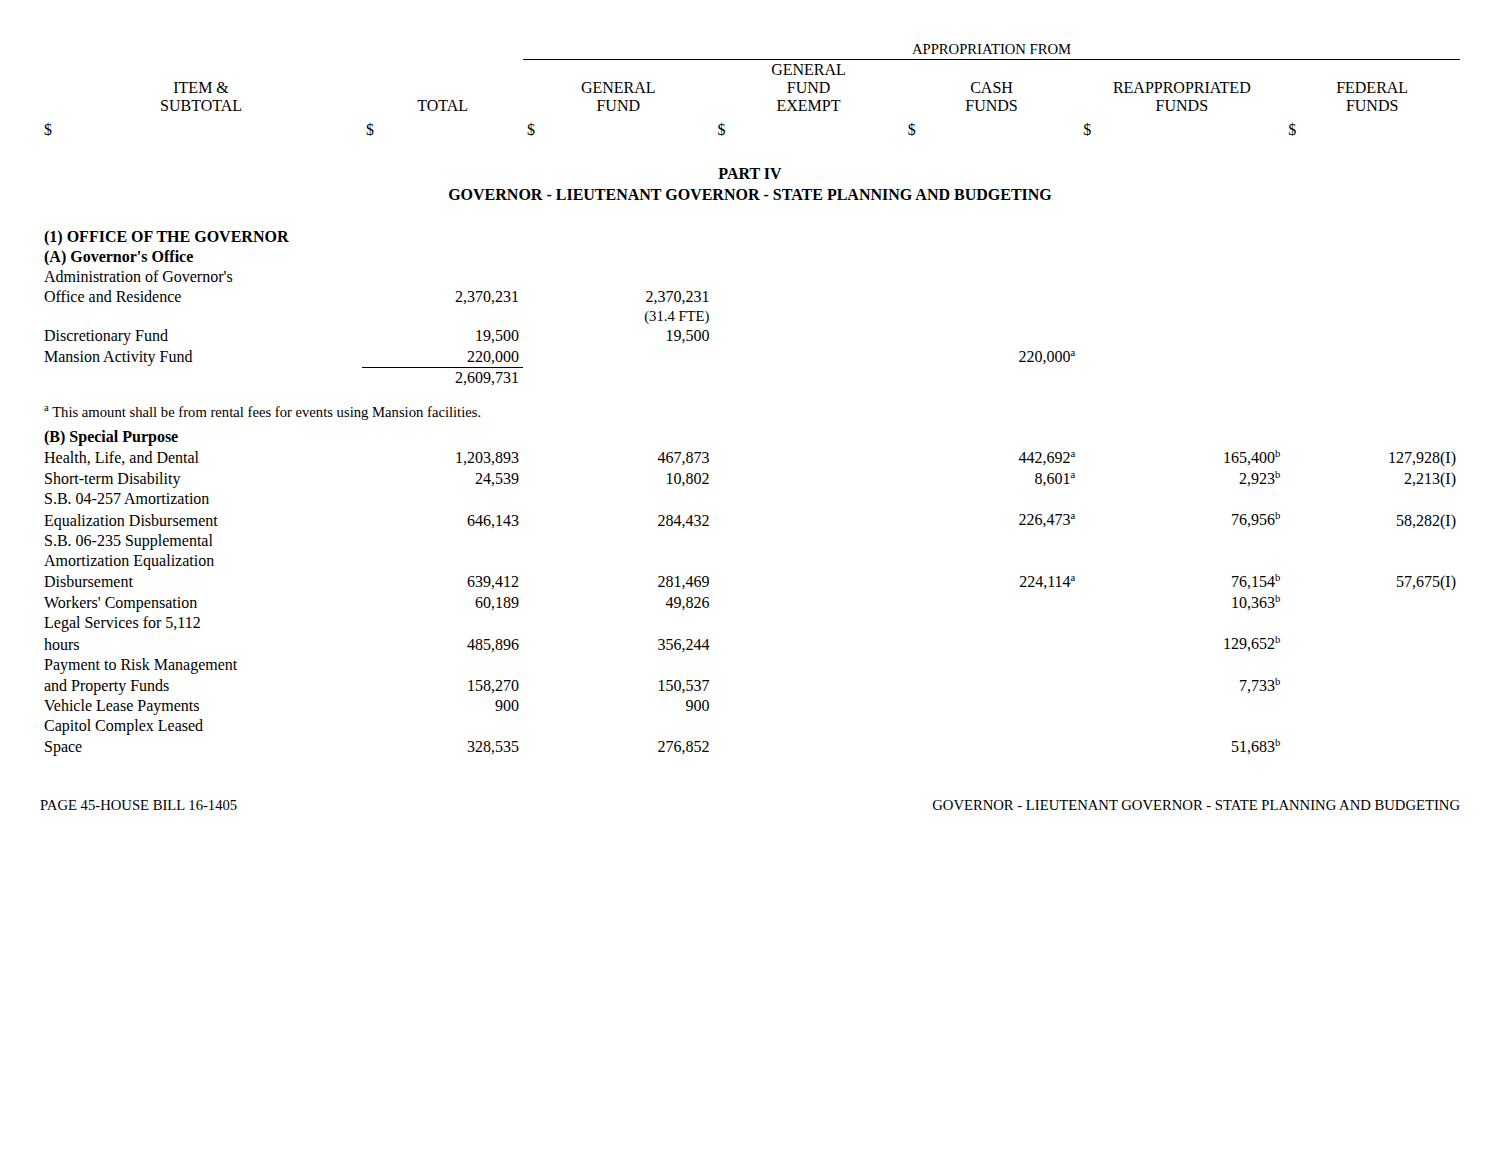| | | APPROPRIATION FROM |
| ITEM & SUBTOTAL | TOTAL | GENERAL FUND | GENERAL FUND EXEMPT | CASH FUNDS | REAPPROPRIATED FUNDS | FEDERAL FUNDS |
| $ | $ | $ | $ | $ | $ | $ |
| PART IV |
| GOVERNOR - LIEUTENANT GOVERNOR - STATE PLANNING AND BUDGETING |
| (1) OFFICE OF THE GOVERNOR |
| (A) Governor's Office |
| Administration of Governor's | | | | | | |
| Office and Residence | 2,370,231 | 2,370,231 | | | | |
| | | (31.4 FTE) | | | | |
| Discretionary Fund | 19,500 | 19,500 | | | | |
| Mansion Activity Fund | 220,000 | | | 220,000 a | | |
| | 2,609,731 | | | | | |
| a This amount shall be from rental fees for events using Mansion facilities. |
| (B) Special Purpose |
| Health, Life, and Dental | 1,203,893 | 467,873 | | 442,692 a | 165,400 b | 127,928(I) |
| Short-term Disability | 24,539 | 10,802 | | 8,601 a | 2,923 b | 2,213(I) |
| S.B. 04-257 Amortization | | | | | | |
| Equalization Disbursement | 646,143 | 284,432 | | 226,473 a | 76,956 b | 58,282(I) |
| S.B. 06-235 Supplemental | | | | | | |
| Amortization Equalization | | | | | | |
| Disbursement | 639,412 | 281,469 | | 224,114 a | 76,154 b | 57,675(I) |
| Workers' Compensation | 60,189 | 49,826 | | | 10,363 b | |
| Legal Services for 5,112 | | | | | | |
| hours | 485,896 | 356,244 | | | 129,652 b | |
| Payment to Risk Management | | | | | | |
| and Property Funds | 158,270 | 150,537 | | | 7,733 b | |
| Vehicle Lease Payments | 900 | 900 | | | | |
| Capitol Complex Leased | | | | | | |
| Space | 328,535 | 276,852 | | | 51,683 b | |
PAGE 45-HOUSE BILL 16-1405 GOVERNOR - LIEUTENANT GOVERNOR - STATE PLANNING AND BUDGETING